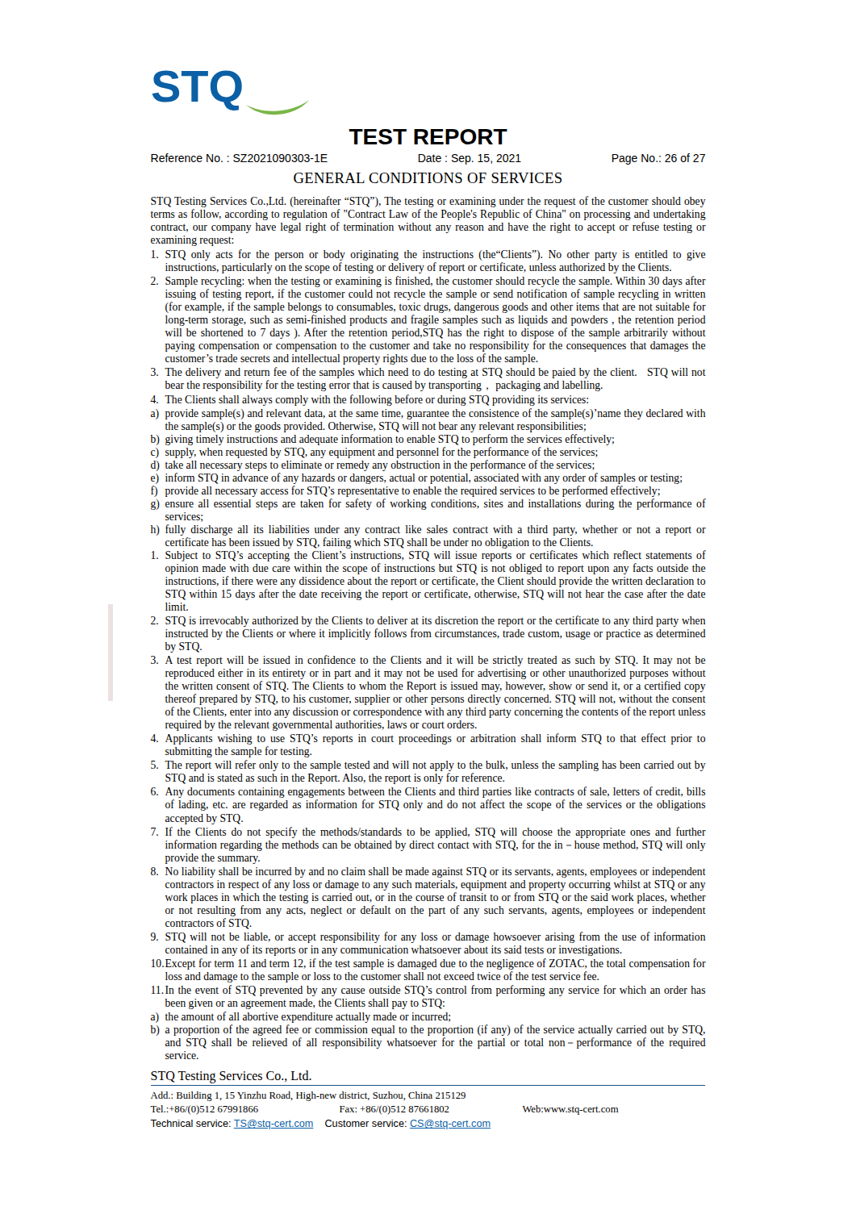STQ
TEST REPORT
Reference No. : SZ2021090303-1E Date : Sep. 15, 2021 Page No.: 26 of 27
GENERAL CONDITIONS OF SERVICES
STQ Testing Services Co.,Ltd. (hereinafter “STQ”), The testing or examining under the request of the customer should obey terms as follow, according to regulation of "Contract Law of the People's Republic of China" on processing and undertaking contract, our company have legal right of termination without any reason and have the right to accept or refuse testing or examining request:
STQ only acts for the person or body originating the instructions (the“Clients”). No other party is entitled to give instructions, particularly on the scope of testing or delivery of report or certificate, unless authorized by the Clients.
Sample recycling: when the testing or examining is finished, the customer should recycle the sample. Within 30 days after issuing of testing report, if the customer could not recycle the sample or send notification of sample recycling in written (for example, if the sample belongs to consumables, toxic drugs, dangerous goods and other items that are not suitable for long-term storage, such as semi-finished products and fragile samples such as liquids and powders , the retention period will be shortened to 7 days ). After the retention period,STQ has the right to dispose of the sample arbitrarily without paying compensation or compensation to the customer and take no responsibility for the consequences that damages the customer’s trade secrets and intellectual property rights due to the loss of the sample.
The delivery and return fee of the samples which need to do testing at STQ should be paied by the client. STQ will not bear the responsibility for the testing error that is caused by transporting， packaging and labelling.
The Clients shall always comply with the following before or during STQ providing its services:
a) provide sample(s) and relevant data, at the same time, guarantee the consistence of the sample(s)’name they declared with the sample(s) or the goods provided. Otherwise, STQ will not bear any relevant responsibilities;
b) giving timely instructions and adequate information to enable STQ to perform the services effectively;
c) supply, when requested by STQ, any equipment and personnel for the performance of the services;
d) take all necessary steps to eliminate or remedy any obstruction in the performance of the services;
e) inform STQ in advance of any hazards or dangers, actual or potential, associated with any order of samples or testing;
f) provide all necessary access for STQ’s representative to enable the required services to be performed effectively;
g) ensure all essential steps are taken for safety of working conditions, sites and installations during the performance of services;
h) fully discharge all its liabilities under any contract like sales contract with a third party, whether or not a report or certificate has been issued by STQ, failing which STQ shall be under no obligation to the Clients.
Subject to STQ’s accepting the Client’s instructions, STQ will issue reports or certificates which reflect statements of opinion made with due care within the scope of instructions but STQ is not obliged to report upon any facts outside the instructions, if there were any dissidence about the report or certificate, the Client should provide the written declaration to STQ within 15 days after the date receiving the report or certificate, otherwise, STQ will not hear the case after the date limit.
STQ is irrevocably authorized by the Clients to deliver at its discretion the report or the certificate to any third party when instructed by the Clients or where it implicitly follows from circumstances, trade custom, usage or practice as determined by STQ.
A test report will be issued in confidence to the Clients and it will be strictly treated as such by STQ. It may not be reproduced either in its entirety or in part and it may not be used for advertising or other unauthorized purposes without the written consent of STQ. The Clients to whom the Report is issued may, however, show or send it, or a certified copy thereof prepared by STQ, to his customer, supplier or other persons directly concerned. STQ will not, without the consent of the Clients, enter into any discussion or correspondence with any third party concerning the contents of the report unless required by the relevant governmental authorities, laws or court orders.
Applicants wishing to use STQ’s reports in court proceedings or arbitration shall inform STQ to that effect prior to submitting the sample for testing.
The report will refer only to the sample tested and will not apply to the bulk, unless the sampling has been carried out by STQ and is stated as such in the Report. Also, the report is only for reference.
Any documents containing engagements between the Clients and third parties like contracts of sale, letters of credit, bills of lading, etc. are regarded as information for STQ only and do not affect the scope of the services or the obligations accepted by STQ.
If the Clients do not specify the methods/standards to be applied, STQ will choose the appropriate ones and further information regarding the methods can be obtained by direct contact with STQ, for the in－house method, STQ will only provide the summary.
No liability shall be incurred by and no claim shall be made against STQ or its servants, agents, employees or independent contractors in respect of any loss or damage to any such materials, equipment and property occurring whilst at STQ or any work places in which the testing is carried out, or in the course of transit to or from STQ or the said work places, whether or not resulting from any acts, neglect or default on the part of any such servants, agents, employees or independent contractors of STQ.
STQ will not be liable, or accept responsibility for any loss or damage howsoever arising from the use of information contained in any of its reports or in any communication whatsoever about its said tests or investigations.
Except for term 11 and term 12, if the test sample is damaged due to the negligence of ZOTAC, the total compensation for loss and damage to the sample or loss to the customer shall not exceed twice of the test service fee.
In the event of STQ prevented by any cause outside STQ’s control from performing any service for which an order has been given or an agreement made, the Clients shall pay to STQ:
a) the amount of all abortive expenditure actually made or incurred;
b) a proportion of the agreed fee or commission equal to the proportion (if any) of the service actually carried out by STQ, and STQ shall be relieved of all responsibility whatsoever for the partial or total non－performance of the required service.
STQ Testing Services Co., Ltd.
Add.: Building 1, 15 Yinzhu Road, High-new district, Suzhou, China 215129
Tel.:+86/(0)512 67991866
Fax: +86/(0)512 87661802
Web:www.stq-cert.com
Technical service: TS@stq-cert.com Customer service: CS@stq-cert.com